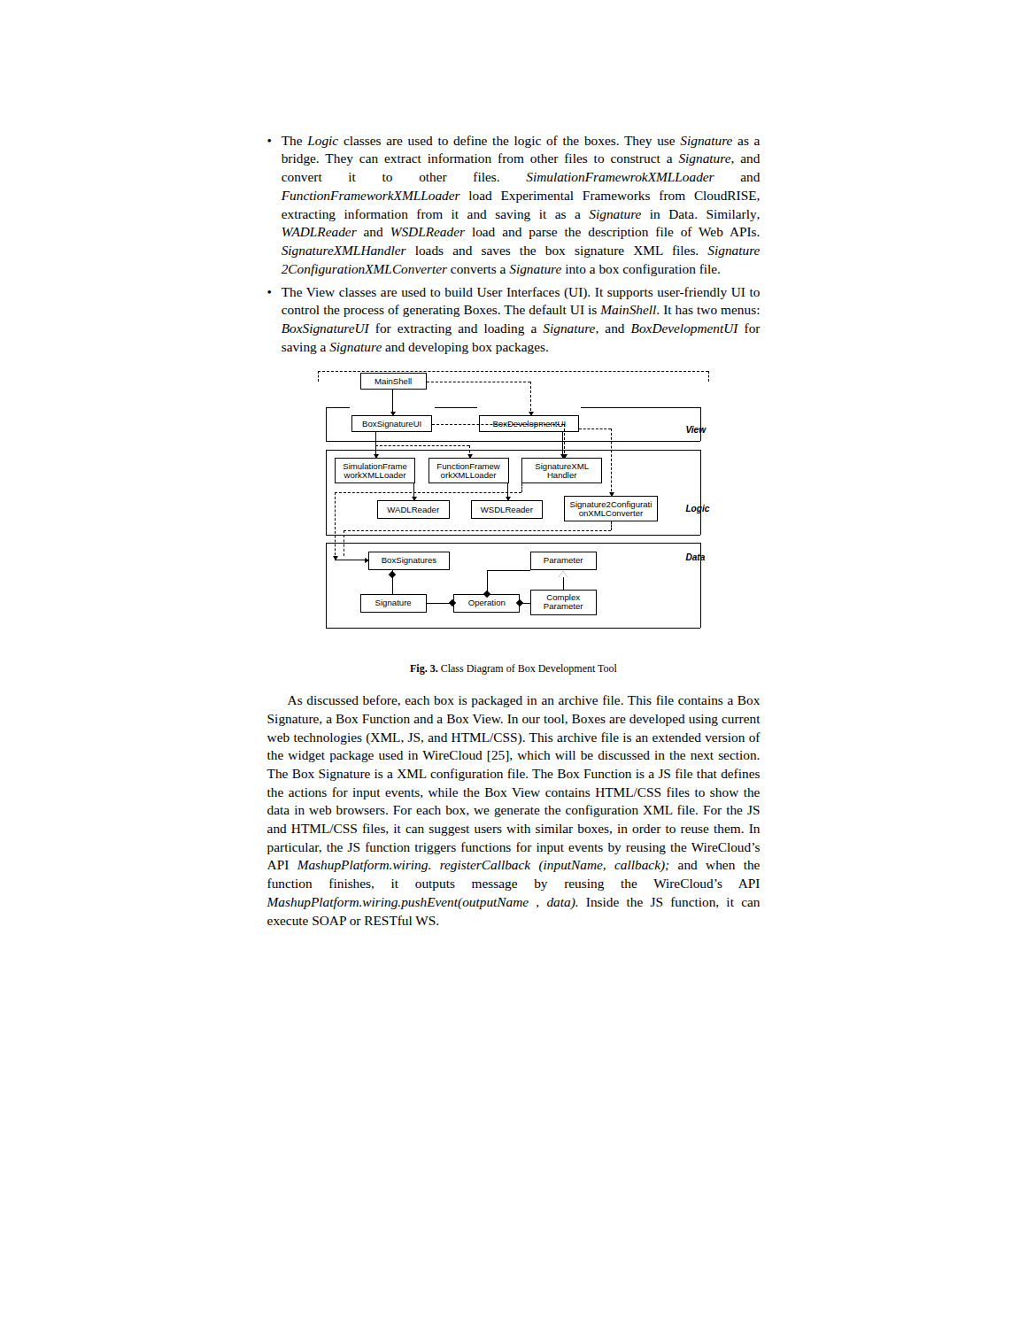The Logic classes are used to define the logic of the boxes. They use Signature as a bridge. They can extract information from other files to construct a Signature, and convert it to other files. SimulationFramewrokXMLLoader and FunctionFrameworkXMLLoader load Experimental Frameworks from CloudRISE, extracting information from it and saving it as a Signature in Data. Similarly, WADLReader and WSDLReader load and parse the description file of Web APIs. SignatureXMLHandler loads and saves the box signature XML files. Signature 2ConfigurationXMLConverter converts a Signature into a box configuration file.
The View classes are used to build User Interfaces (UI). It supports user-friendly UI to control the process of generating Boxes. The default UI is MainShell. It has two menus: BoxSignatureUI for extracting and loading a Signature, and BoxDevelopmentUI for saving a Signature and developing box packages.
MainShell
BoxSignatureUI
BoxDevelopmentUI
View
SimulationFrame
workXMLLoader
FunctionFramew
orkXMLLoader
SignatureXML
Handler
WADLReader
WSDLReader
Signature2Configurati
onXMLConverter
Logic
BoxSignatures
Parameter
Signature
Operation
Complex
Parameter
Data
Fig. 3. Class Diagram of Box Development Tool
As discussed before, each box is packaged in an archive file. This file contains a Box Signature, a Box Function and a Box View. In our tool, Boxes are developed using current web technologies (XML, JS, and HTML/CSS). This archive file is an extended version of the widget package used in WireCloud [25], which will be discussed in the next section. The Box Signature is a XML configuration file. The Box Function is a JS file that defines the actions for input events, while the Box View contains HTML/CSS files to show the data in web browsers. For each box, we generate the configuration XML file. For the JS and HTML/CSS files, it can suggest users with similar boxes, in order to reuse them. In particular, the JS function triggers functions for input events by reusing the WireCloud’s API MashupPlatform.wiring. registerCallback (inputName, callback); and when the function finishes, it outputs message by reusing the WireCloud’s API MashupPlatform.wiring.pushEvent(outputName , data). Inside the JS function, it can execute SOAP or RESTful WS.